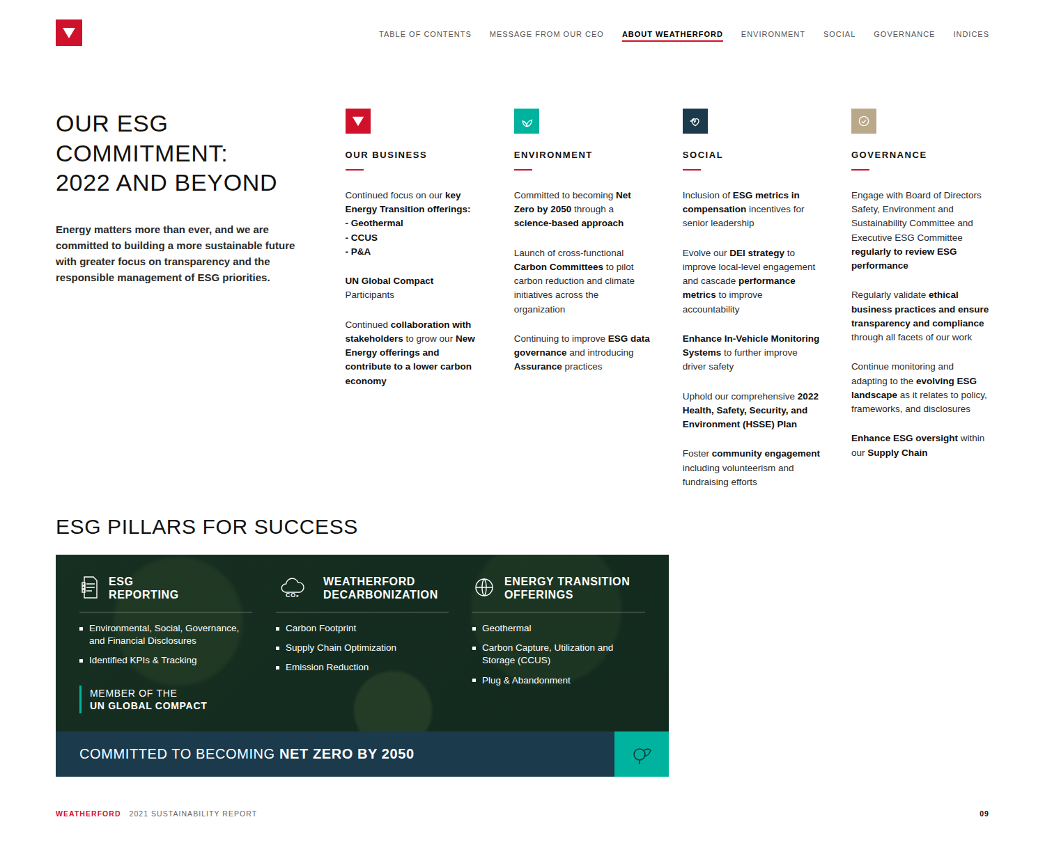Table of Contents
Message from our CEO
About Weatherford
Environment
Social
Governance
Indices
Our ESG Commitment:
2022 and Beyond
Energy matters more than ever, and we are committed to building a more sustainable future with greater focus on transparency and the responsible management of ESG priorities.
Our Business
Continued focus on our key Energy Transition offerings:
- Geothermal
- CCUS
- P&A
UN Global Compact Participants
Continued collaboration with stakeholders to grow our New Energy offerings and contribute to a lower carbon economy
Environment
Committed to becoming Net Zero by 2050 through a science-based approach
Launch of cross-functional Carbon Committees to pilot carbon reduction and climate initiatives across the organization
Continuing to improve ESG data governance and introducing Assurance practices
Social
Inclusion of ESG metrics in compensation incentives for senior leadership
Evolve our DEI strategy to improve local-level engagement and cascade performance metrics to improve accountability
Enhance In-Vehicle Monitoring Systems to further improve driver safety
Uphold our comprehensive 2022 Health, Safety, Security, and Environment (HSSE) Plan
Foster community engagement including volunteerism and fundraising efforts
Governance
Engage with Board of Directors Safety, Environment and Sustainability Committee and Executive ESG Committee regularly to review ESG performance
Regularly validate ethical business practices and ensure transparency and compliance through all facets of our work
Continue monitoring and adapting to the evolving ESG landscape as it relates to policy, frameworks, and disclosures
Enhance ESG oversight within our Supply Chain
ESG Pillars for Success
ESG
Reporting
Environmental, Social, Governance, and Financial Disclosures
Identified KPIs & Tracking
Member of the UN Global Compact
CO₂ Weatherford
Decarbonization
Carbon Footprint
Supply Chain Optimization
Emission Reduction
Energy Transition
Offerings
Geothermal
Carbon Capture, Utilization and Storage (CCUS)
Plug & Abandonment
Committed to becoming Net Zero by 2050
Weatherford 2021 Sustainability Report
09